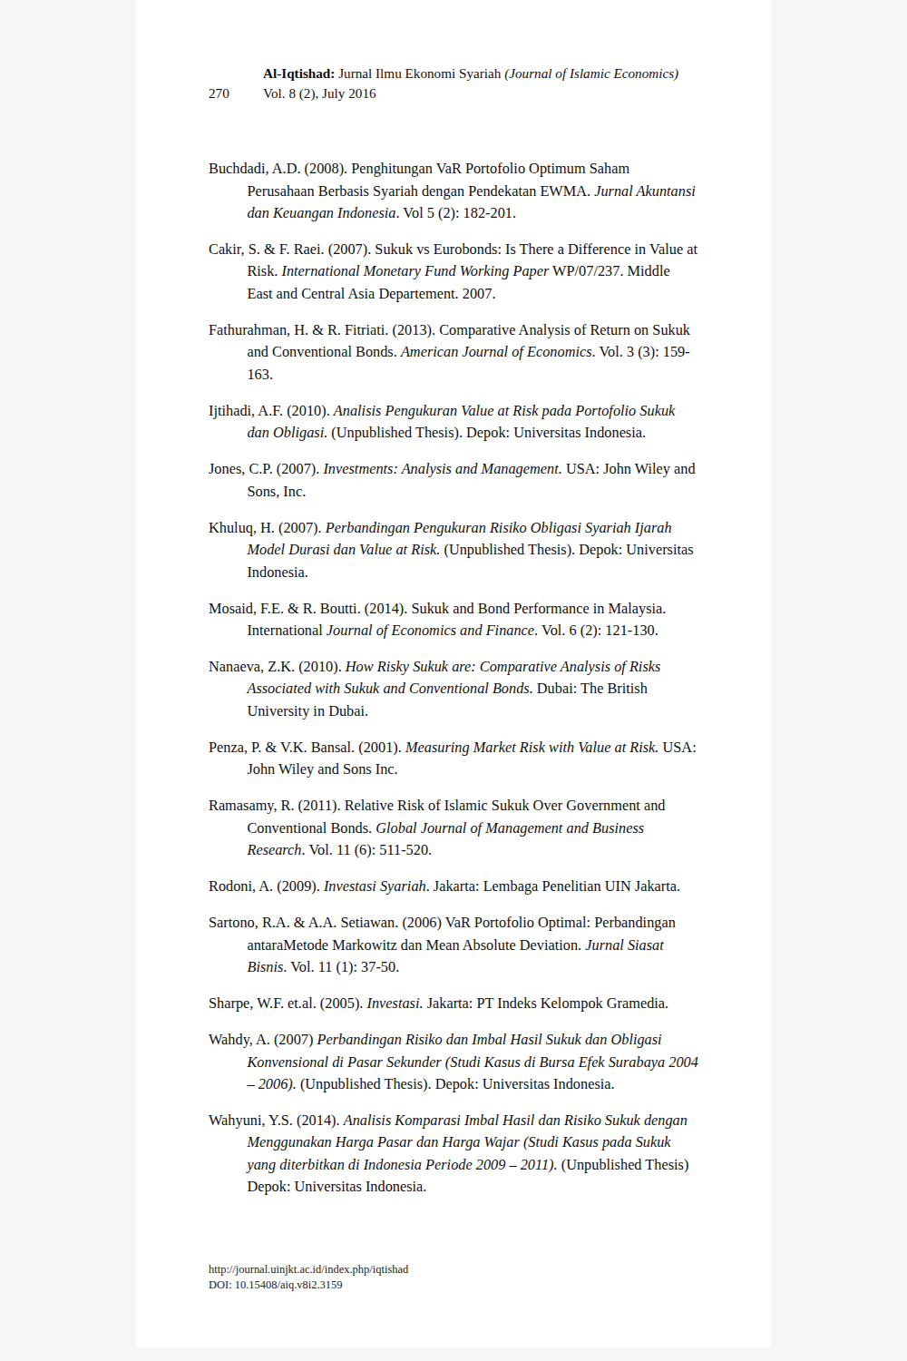270
Al-Iqtishad: Jurnal Ilmu Ekonomi Syariah (Journal of Islamic Economics)
Vol. 8 (2), July 2016
Buchdadi, A.D. (2008). Penghitungan VaR Portofolio Optimum Saham Perusahaan Berbasis Syariah dengan Pendekatan EWMA. Jurnal Akuntansi dan Keuangan Indonesia. Vol 5 (2): 182-201.
Cakir, S. & F. Raei. (2007). Sukuk vs Eurobonds: Is There a Difference in Value at Risk. International Monetary Fund Working Paper WP/07/237. Middle East and Central Asia Departement. 2007.
Fathurahman, H. & R. Fitriati. (2013). Comparative Analysis of Return on Sukuk and Conventional Bonds. American Journal of Economics. Vol. 3 (3): 159-163.
Ijtihadi, A.F. (2010). Analisis Pengukuran Value at Risk pada Portofolio Sukuk dan Obligasi. (Unpublished Thesis). Depok: Universitas Indonesia.
Jones, C.P. (2007). Investments: Analysis and Management. USA: John Wiley and Sons, Inc.
Khuluq, H. (2007). Perbandingan Pengukuran Risiko Obligasi Syariah Ijarah Model Durasi dan Value at Risk. (Unpublished Thesis). Depok: Universitas Indonesia.
Mosaid, F.E. & R. Boutti. (2014). Sukuk and Bond Performance in Malaysia. International Journal of Economics and Finance. Vol. 6 (2): 121-130.
Nanaeva, Z.K. (2010). How Risky Sukuk are: Comparative Analysis of Risks Associated with Sukuk and Conventional Bonds. Dubai: The British University in Dubai.
Penza, P. & V.K. Bansal. (2001). Measuring Market Risk with Value at Risk. USA: John Wiley and Sons Inc.
Ramasamy, R. (2011). Relative Risk of Islamic Sukuk Over Government and Conventional Bonds. Global Journal of Management and Business Research. Vol. 11 (6): 511-520.
Rodoni, A. (2009). Investasi Syariah. Jakarta: Lembaga Penelitian UIN Jakarta.
Sartono, R.A. & A.A. Setiawan. (2006) VaR Portofolio Optimal: Perbandingan antaraMetode Markowitz dan Mean Absolute Deviation. Jurnal Siasat Bisnis. Vol. 11 (1): 37-50.
Sharpe, W.F. et.al. (2005). Investasi. Jakarta: PT Indeks Kelompok Gramedia.
Wahdy, A. (2007) Perbandingan Risiko dan Imbal Hasil Sukuk dan Obligasi Konvensional di Pasar Sekunder (Studi Kasus di Bursa Efek Surabaya 2004 – 2006). (Unpublished Thesis). Depok: Universitas Indonesia.
Wahyuni, Y.S. (2014). Analisis Komparasi Imbal Hasil dan Risiko Sukuk dengan Menggunakan Harga Pasar dan Harga Wajar (Studi Kasus pada Sukuk yang diterbitkan di Indonesia Periode 2009 – 2011). (Unpublished Thesis) Depok: Universitas Indonesia.
http://journal.uinjkt.ac.id/index.php/iqtishad
DOI: 10.15408/aiq.v8i2.3159